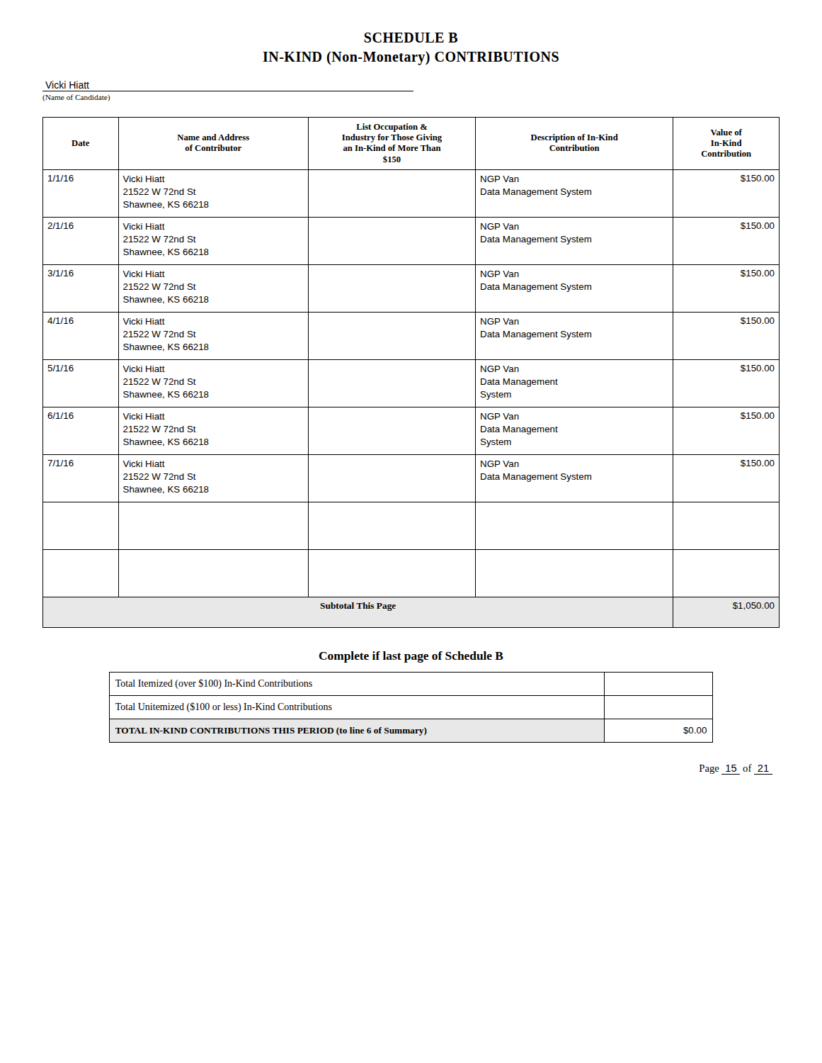SCHEDULE B
IN-KIND (Non-Monetary) CONTRIBUTIONS
Vicki Hiatt
(Name of Candidate)
| Date | Name and Address of Contributor | List Occupation & Industry for Those Giving an In-Kind of More Than $150 | Description of In-Kind Contribution | Value of In-Kind Contribution |
| --- | --- | --- | --- | --- |
| 1/1/16 | Vicki Hiatt 21522 W 72nd St Shawnee, KS 66218 | | NGP Van Data Management System | $150.00 |
| 2/1/16 | Vicki Hiatt 21522 W 72nd St Shawnee, KS 66218 | | NGP Van Data Management System | $150.00 |
| 3/1/16 | Vicki Hiatt 21522 W 72nd St Shawnee, KS 66218 | | NGP Van Data Management System | $150.00 |
| 4/1/16 | Vicki Hiatt 21522 W 72nd St Shawnee, KS 66218 | | NGP Van Data Management System | $150.00 |
| 5/1/16 | Vicki Hiatt 21522 W 72nd St Shawnee, KS 66218 | | NGP Van Data Management System | $150.00 |
| 6/1/16 | Vicki Hiatt 21522 W 72nd St Shawnee, KS 66218 | | NGP Van Data Management System | $150.00 |
| 7/1/16 | Vicki Hiatt 21522 W 72nd St Shawnee, KS 66218 | | NGP Van Data Management System | $150.00 |
| Subtotal This Page | $1,050.00 |
Complete if last page of Schedule B
| Total Itemized (over $100) In-Kind Contributions | |
| Total Unitemized ($100 or less) In-Kind Contributions | |
| TOTAL IN-KIND CONTRIBUTIONS THIS PERIOD (to line 6 of Summary) | $0.00 |
Page 15 of 21